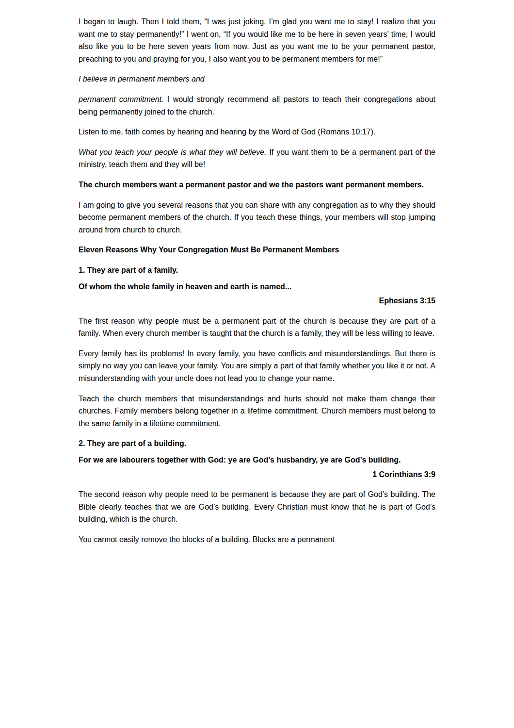I began to laugh. Then I told them, “I was just joking. I’m glad you want me to stay! I realize that you want me to stay permanently!” I went on, “If you would like me to be here in seven years’ time, I would also like you to be here seven years from now. Just as you want me to be your permanent pastor, preaching to you and praying for you, I also want you to be permanent members for me!”
I believe in permanent members and
permanent commitment. I would strongly recommend all pastors to teach their congregations about being permanently joined to the church.
Listen to me, faith comes by hearing and hearing by the Word of God (Romans 10:17).
What you teach your people is what they will believe. If you want them to be a permanent part of the ministry, teach them and they will be!
The church members want a permanent pastor and we the pastors want permanent members.
I am going to give you several reasons that you can share with any congregation as to why they should become permanent members of the church. If you teach these things, your members will stop jumping around from church to church.
Eleven Reasons Why Your Congregation Must Be Permanent Members
1. They are part of a family.
Of whom the whole family in heaven and earth is named...
Ephesians 3:15
The first reason why people must be a permanent part of the church is because they are part of a family. When every church member is taught that the church is a family, they will be less willing to leave.
Every family has its problems! In every family, you have conflicts and misunderstandings. But there is simply no way you can leave your family. You are simply a part of that family whether you like it or not. A misunderstanding with your uncle does not lead you to change your name.
Teach the church members that misunderstandings and hurts should not make them change their churches. Family members belong together in a lifetime commitment. Church members must belong to the same family in a lifetime commitment.
2. They are part of a building.
For we are labourers together with God: ye are God’s husbandry, ye are God’s building.
1 Corinthians 3:9
The second reason why people need to be permanent is because they are part of God’s building. The Bible clearly teaches that we are God’s building. Every Christian must know that he is part of God’s building, which is the church.
You cannot easily remove the blocks of a building. Blocks are a permanent